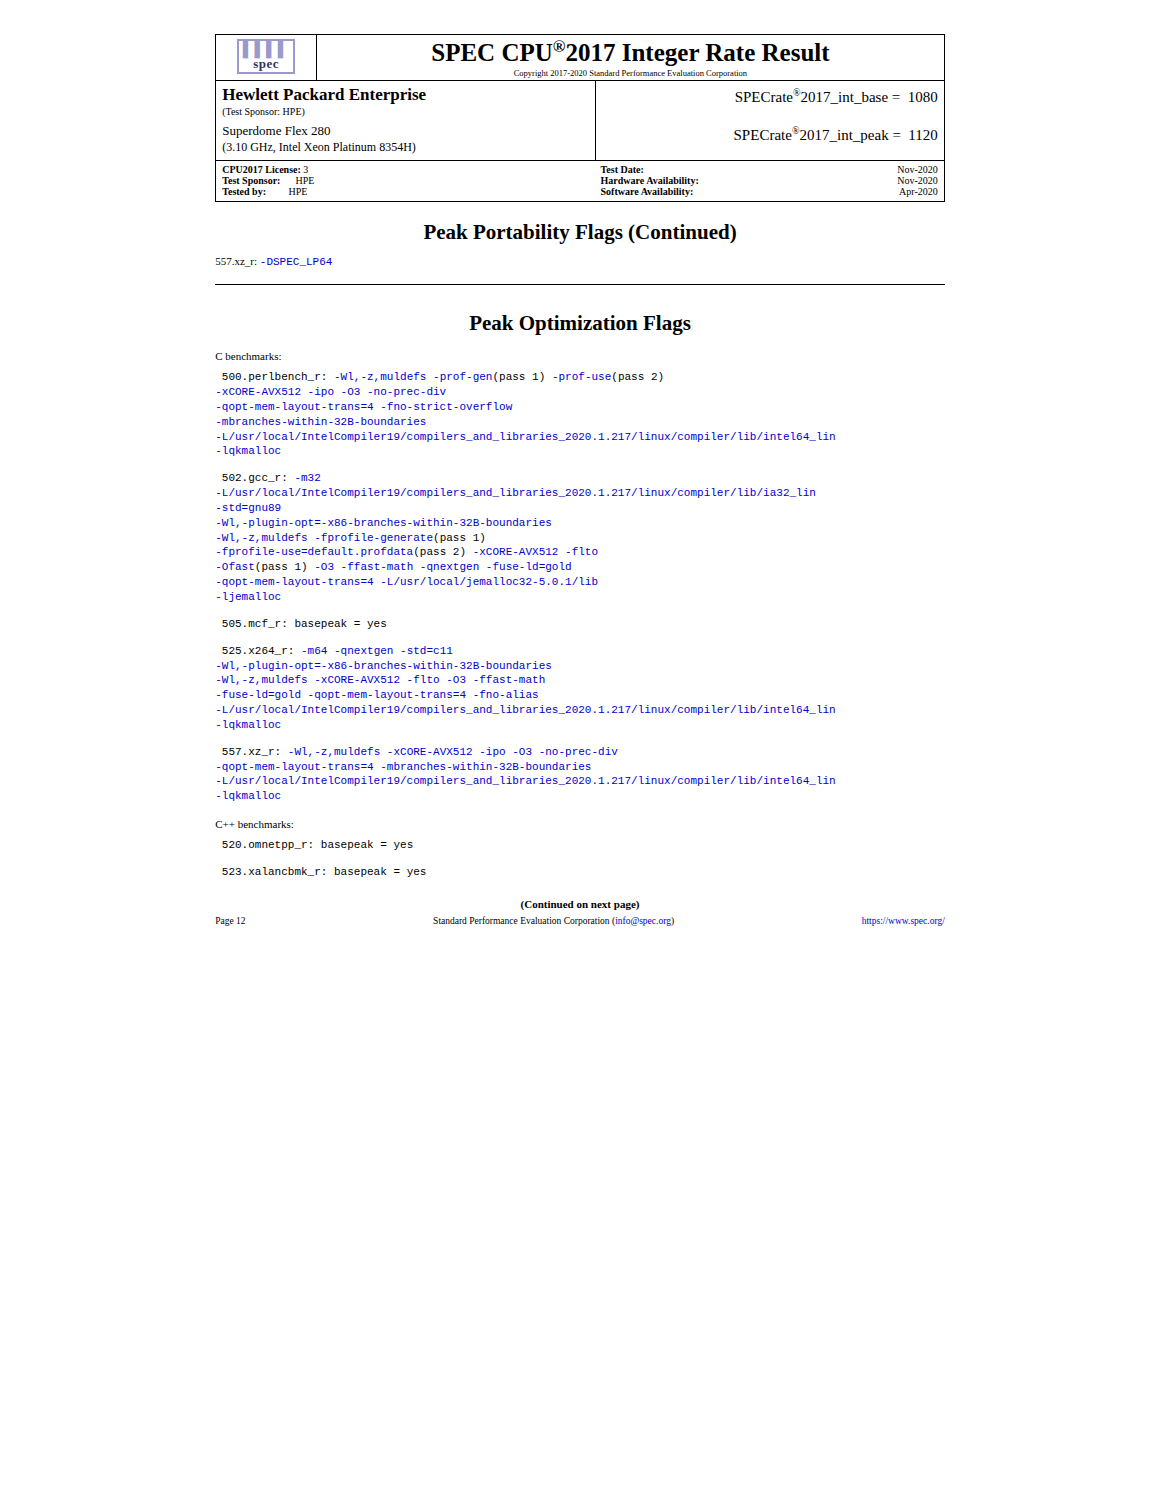▌▌▌▌
spec
SPEC CPU®2017 Integer Rate Result
Copyright 2017-2020 Standard Performance Evaluation Corporation
Hewlett Packard Enterprise
(Test Sponsor: HPE)
Superdome Flex 280
(3.10 GHz, Intel Xeon Platinum 8354H)
SPECrate®2017_int_base = 1080
SPECrate®2017_int_peak = 1120
CPU2017 License: 3
Test Sponsor: HPE
Tested by: HPE
Test Date: Nov-2020
Hardware Availability: Nov-2020
Software Availability: Apr-2020
Peak Portability Flags (Continued)
557.xz_r: -DSPEC_LP64
Peak Optimization Flags
C benchmarks:
500.perlbench_r: -Wl,-z,muldefs -prof-gen(pass 1) -prof-use(pass 2) -xCORE-AVX512 -ipo -O3 -no-prec-div -qopt-mem-layout-trans=4 -fno-strict-overflow -mbranches-within-32B-boundaries -L/usr/local/IntelCompiler19/compilers_and_libraries_2020.1.217/linux/compiler/lib/intel64_lin -lqkmalloc
502.gcc_r: -m32 -L/usr/local/IntelCompiler19/compilers_and_libraries_2020.1.217/linux/compiler/lib/ia32_lin -std=gnu89 -Wl,-plugin-opt=-x86-branches-within-32B-boundaries -Wl,-z,muldefs -fprofile-generate(pass 1) -fprofile-use=default.profdata(pass 2) -xCORE-AVX512 -flto -Ofast(pass 1) -O3 -ffast-math -qnextgen -fuse-ld=gold -qopt-mem-layout-trans=4 -L/usr/local/jemalloc32-5.0.1/lib -ljemalloc
505.mcf_r: basepeak = yes
525.x264_r: -m64 -qnextgen -std=c11 -Wl,-plugin-opt=-x86-branches-within-32B-boundaries -Wl,-z,muldefs -xCORE-AVX512 -flto -O3 -ffast-math -fuse-ld=gold -qopt-mem-layout-trans=4 -fno-alias -L/usr/local/IntelCompiler19/compilers_and_libraries_2020.1.217/linux/compiler/lib/intel64_lin -lqkmalloc
557.xz_r: -Wl,-z,muldefs -xCORE-AVX512 -ipo -O3 -no-prec-div -qopt-mem-layout-trans=4 -mbranches-within-32B-boundaries -L/usr/local/IntelCompiler19/compilers_and_libraries_2020.1.217/linux/compiler/lib/intel64_lin -lqkmalloc
C++ benchmarks:
520.omnetpp_r: basepeak = yes
523.xalancbmk_r: basepeak = yes
(Continued on next page)
Page 12
Standard Performance Evaluation Corporation (info@spec.org)
https://www.spec.org/